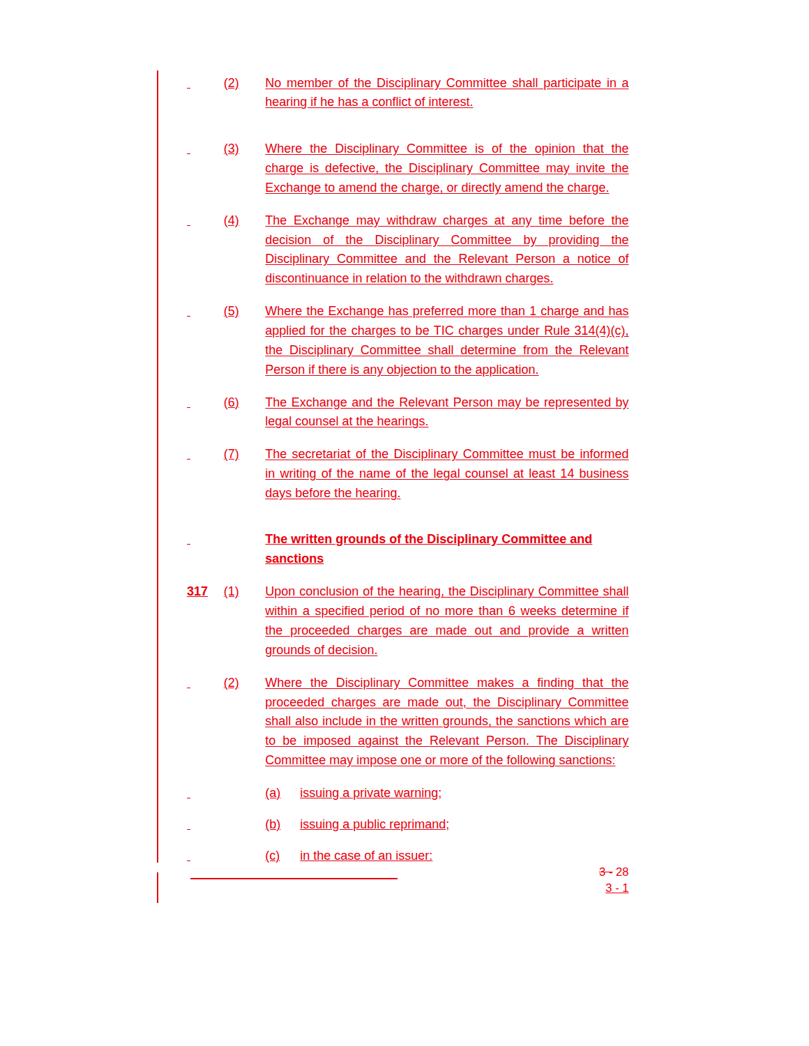(2)
No member of the Disciplinary Committee shall participate in a hearing if he has a conflict of interest.
(3)
Where the Disciplinary Committee is of the opinion that the charge is defective, the Disciplinary Committee may invite the Exchange to amend the charge, or directly amend the charge.
(4)
The Exchange may withdraw charges at any time before the decision of the Disciplinary Committee by providing the Disciplinary Committee and the Relevant Person a notice of discontinuance in relation to the withdrawn charges.
(5)
Where the Exchange has preferred more than 1 charge and has applied for the charges to be TIC charges under Rule 314(4)(c), the Disciplinary Committee shall determine from the Relevant Person if there is any objection to the application.
(6)
The Exchange and the Relevant Person may be represented by legal counsel at the hearings.
(7)
The secretariat of the Disciplinary Committee must be informed in writing of the name of the legal counsel at least 14 business days before the hearing.
The written grounds of the Disciplinary Committee and sanctions
317
(1)
Upon conclusion of the hearing, the Disciplinary Committee shall within a specified period of no more than 6 weeks determine if the proceeded charges are made out and provide a written grounds of decision.
(2)
Where the Disciplinary Committee makes a finding that the proceeded charges are made out, the Disciplinary Committee shall also include in the written grounds, the sanctions which are to be imposed against the Relevant Person. The Disciplinary Committee may impose one or more of the following sanctions:
(a)
issuing a private warning;
(b)
issuing a public reprimand;
(c)
in the case of an issuer:
3 - 28
3 - 1